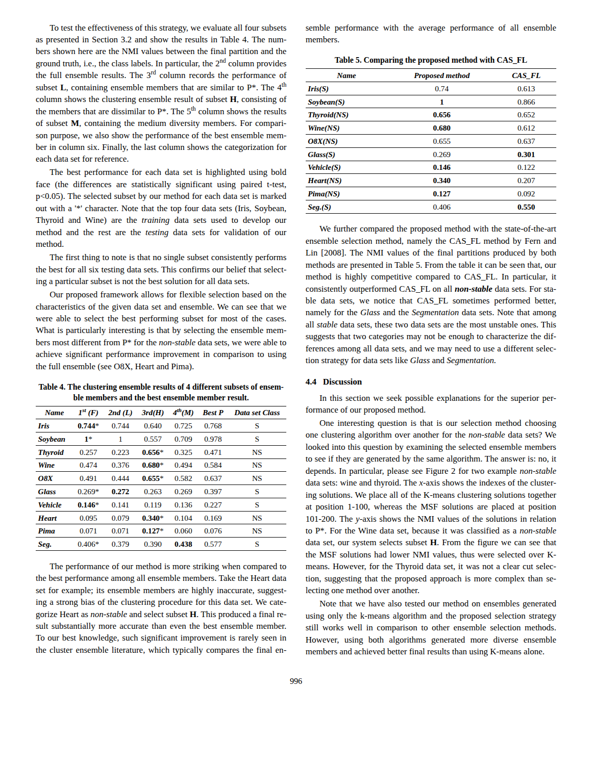To test the effectiveness of this strategy, we evaluate all four subsets as presented in Section 3.2 and show the results in Table 4. The numbers shown here are the NMI values between the final partition and the ground truth, i.e., the class labels. In particular, the 2nd column provides the full ensemble results. The 3rd column records the performance of subset L, containing ensemble members that are similar to P*. The 4th column shows the clustering ensemble result of subset H, consisting of the members that are dissimilar to P*. The 5th column shows the results of subset M, containing the medium diversity members. For comparison purpose, we also show the performance of the best ensemble member in column six. Finally, the last column shows the categorization for each data set for reference.
The best performance for each data set is highlighted using bold face (the differences are statistically significant using paired t-test, p<0.05). The selected subset by our method for each data set is marked out with a '*' character. Note that the top four data sets (Iris, Soybean, Thyroid and Wine) are the training data sets used to develop our method and the rest are the testing data sets for validation of our method.
The first thing to note is that no single subset consistently performs the best for all six testing data sets. This confirms our belief that selecting a particular subset is not the best solution for all data sets.
Our proposed framework allows for flexible selection based on the characteristics of the given data set and ensemble. We can see that we were able to select the best performing subset for most of the cases. What is particularly interesting is that by selecting the ensemble members most different from P* for the non-stable data sets, we were able to achieve significant performance improvement in comparison to using the full ensemble (see O8X, Heart and Pima).
Table 4. The clustering ensemble results of 4 different subsets of ensemble members and the best ensemble member result.
| Name | 1 st (F) | 2nd (L) | 3rd(H) | 4 th (M) | Best P | Data set Class |
| --- | --- | --- | --- | --- | --- | --- |
| Iris | 0.744 * | 0.744 | 0.640 | 0.725 | 0.768 | S |
| Soybean | 1 * | 1 | 0.557 | 0.709 | 0.978 | S |
| Thyroid | 0.257 | 0.223 | 0.656 * | 0.325 | 0.471 | NS |
| Wine | 0.474 | 0.376 | 0.680 * | 0.494 | 0.584 | NS |
| O8X | 0.491 | 0.444 | 0.655 * | 0.582 | 0.637 | NS |
| Glass | 0.269* | 0.272 | 0.263 | 0.269 | 0.397 | S |
| Vehicle | 0.146 * | 0.141 | 0.119 | 0.136 | 0.227 | S |
| Heart | 0.095 | 0.079 | 0.340 * | 0.104 | 0.169 | NS |
| Pima | 0.071 | 0.071 | 0.127 * | 0.060 | 0.076 | NS |
| Seg. | 0.406* | 0.379 | 0.390 | 0.438 | 0.577 | S |
The performance of our method is more striking when compared to the best performance among all ensemble members. Take the Heart data set for example; its ensemble members are highly inaccurate, suggesting a strong bias of the clustering procedure for this data set. We categorize Heart as non-stable and select subset H. This produced a final result substantially more accurate than even the best ensemble member. To our best knowledge, such significant improvement is rarely seen in the cluster ensemble literature, which typically compares the final ensemble performance with the average performance of all ensemble members.
Table 5. Comparing the proposed method with CAS_FL
| Name | Proposed method | CAS_FL |
| --- | --- | --- |
| Iris(S) | 0.74 | 0.613 |
| Soybean(S) | 1 | 0.866 |
| Thyroid(NS) | 0.656 | 0.652 |
| Wine(NS) | 0.680 | 0.612 |
| O8X(NS) | 0.655 | 0.637 |
| Glass(S) | 0.269 | 0.301 |
| Vehicle(S) | 0.146 | 0.122 |
| Heart(NS) | 0.340 | 0.207 |
| Pima(NS) | 0.127 | 0.092 |
| Seg.(S) | 0.406 | 0.550 |
We further compared the proposed method with the state-of-the-art ensemble selection method, namely the CAS_FL method by Fern and Lin [2008]. The NMI values of the final partitions produced by both methods are presented in Table 5. From the table it can be seen that, our method is highly competitive compared to CAS_FL. In particular, it consistently outperformed CAS_FL on all non-stable data sets. For stable data sets, we notice that CAS_FL sometimes performed better, namely for the Glass and the Segmentation data sets. Note that among all stable data sets, these two data sets are the most unstable ones. This suggests that two categories may not be enough to characterize the differences among all data sets, and we may need to use a different selection strategy for data sets like Glass and Segmentation.
4.4 Discussion
In this section we seek possible explanations for the superior performance of our proposed method.
One interesting question is that is our selection method choosing one clustering algorithm over another for the non-stable data sets? We looked into this question by examining the selected ensemble members to see if they are generated by the same algorithm. The answer is: no, it depends. In particular, please see Figure 2 for two example non-stable data sets: wine and thyroid. The x-axis shows the indexes of the clustering solutions. We place all of the K-means clustering solutions together at position 1-100, whereas the MSF solutions are placed at position 101-200. The y-axis shows the NMI values of the solutions in relation to P*. For the Wine data set, because it was classified as a non-stable data set, our system selects subset H. From the figure we can see that the MSF solutions had lower NMI values, thus were selected over K-means. However, for the Thyroid data set, it was not a clear cut selection, suggesting that the proposed approach is more complex than selecting one method over another.
Note that we have also tested our method on ensembles generated using only the k-means algorithm and the proposed selection strategy still works well in comparison to other ensemble selection methods. However, using both algorithms generated more diverse ensemble members and achieved better final results than using K-means alone.
996